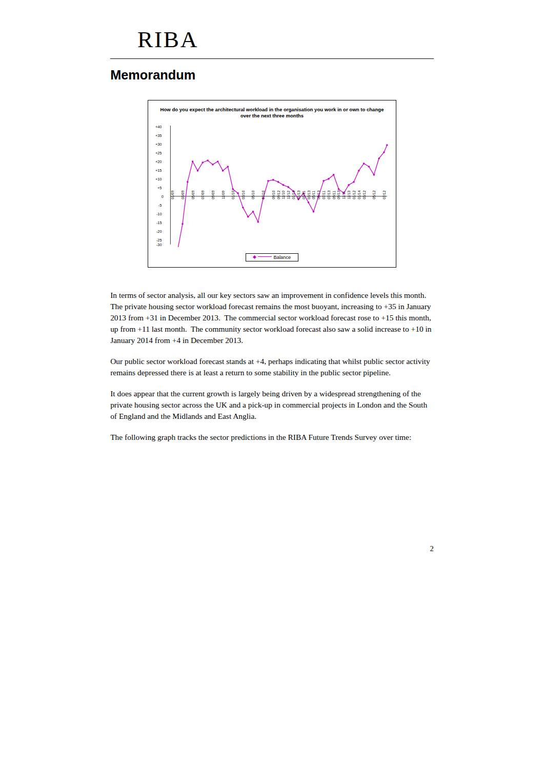RIBA
Memorandum
How do you expect the architectural workload in the organisation you work in or own to change
over the next three months
+40 +35 +30 +25 +20 +15 +10 +5 0 -5 -10 -15 -20 -25 -30 01/09 03/09 05/09 07/09 09/09 11/09 01/10 03/10 05/10 07/10 09/10 11/10 01/11 03/11 05/11 07/11 09/11 11/11 01/12 03/12 05/12 07/12 09/12 11/12 01/13 03/13 05/13 07/13 09/13 11/13 01/14
Balance
In terms of sector analysis, all our key sectors saw an improvement in confidence levels this month. The private housing sector workload forecast remains the most buoyant, increasing to +35 in January 2013 from +31 in December 2013. The commercial sector workload forecast rose to +15 this month, up from +11 last month. The community sector workload forecast also saw a solid increase to +10 in January 2014 from +4 in December 2013.
Our public sector workload forecast stands at +4, perhaps indicating that whilst public sector activity remains depressed there is at least a return to some stability in the public sector pipeline.
It does appear that the current growth is largely being driven by a widespread strengthening of the private housing sector across the UK and a pick-up in commercial projects in London and the South of England and the Midlands and East Anglia.
The following graph tracks the sector predictions in the RIBA Future Trends Survey over time:
2